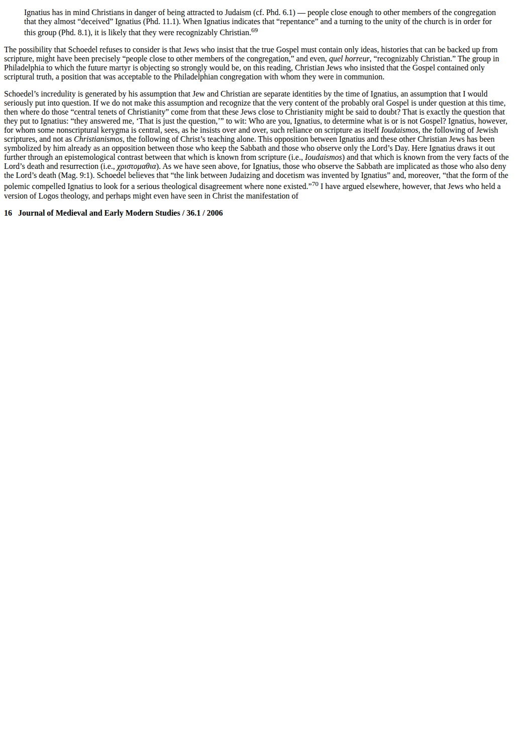Ignatius has in mind Christians in danger of being attracted to Judaism (cf. Phd. 6.1) — people close enough to other members of the congregation that they almost “deceived” Ignatius (Phd. 11.1). When Ignatius indicates that “repentance” and a turning to the unity of the church is in order for this group (Phd. 8.1), it is likely that they were recognizably Christian.69
The possibility that Schoedel refuses to consider is that Jews who insist that the true Gospel must contain only ideas, histories that can be backed up from scripture, might have been precisely “people close to other members of the congregation,” and even, quel horreur, “recognizably Christian.” The group in Philadelphia to which the future martyr is objecting so strongly would be, on this reading, Christian Jews who insisted that the Gospel contained only scriptural truth, a position that was acceptable to the Philadelphian congregation with whom they were in communion.
Schoedel’s incredulity is generated by his assumption that Jew and Christian are separate identities by the time of Ignatius, an assumption that I would seriously put into question. If we do not make this assumption and recognize that the very content of the probably oral Gospel is under question at this time, then where do those “central tenets of Christianity” come from that these Jews close to Christianity might be said to doubt? That is exactly the question that they put to Ignatius: “they answered me, ‘That is just the question,’” to wit: Who are you, Ignatius, to determine what is or is not Gospel? Ignatius, however, for whom some nonscriptural kerygma is central, sees, as he insists over and over, such reliance on scripture as itself Ioudaismos, the following of Jewish scriptures, and not as Christianismos, the following of Christ’s teaching alone. This opposition between Ignatius and these other Christian Jews has been symbolized by him already as an opposition between those who keep the Sabbath and those who observe only the Lord’s Day. Here Ignatius draws it out further through an epistemological contrast between that which is known from scripture (i.e., Ioudaismos) and that which is known from the very facts of the Lord’s death and resurrection (i.e., χριστομαθια). As we have seen above, for Ignatius, those who observe the Sabbath are implicated as those who also deny the Lord’s death (Mag. 9:1). Schoedel believes that “the link between Judaizing and docetism was invented by Ignatius” and, moreover, “that the form of the polemic compelled Ignatius to look for a serious theological disagreement where none existed.”70 I have argued elsewhere, however, that Jews who held a version of Logos theology, and perhaps might even have seen in Christ the manifestation of
16 Journal of Medieval and Early Modern Studies / 36.1 / 2006